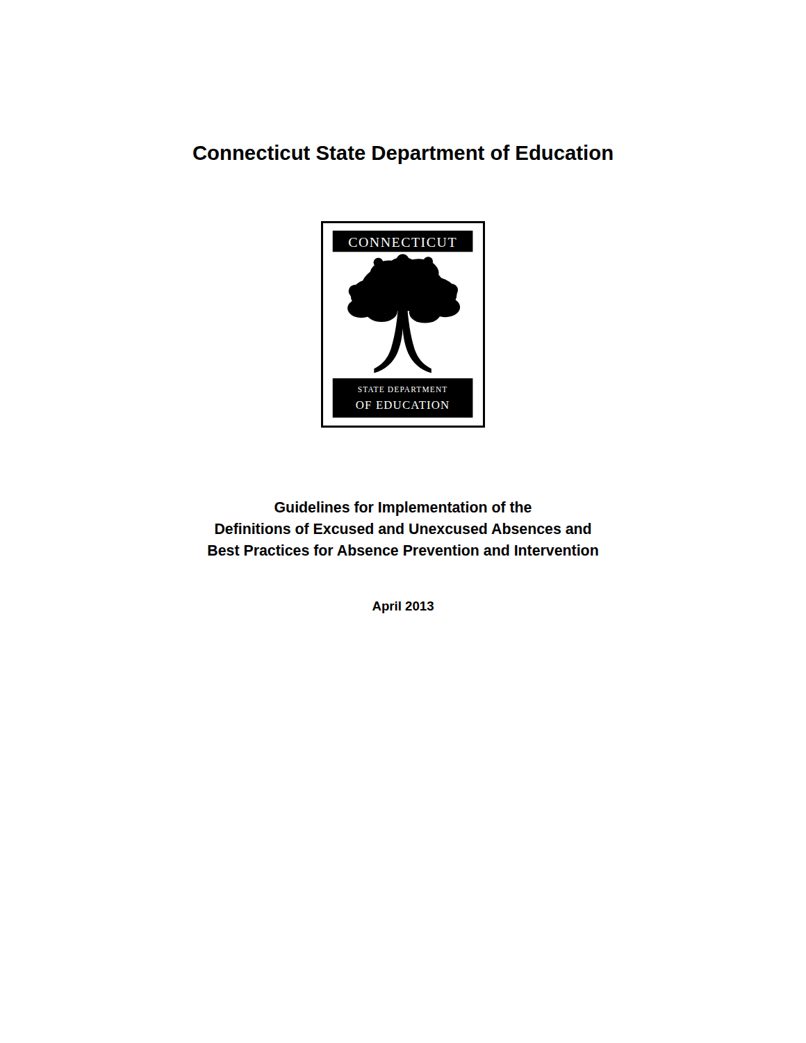Connecticut State Department of Education
CONNECTICUT STATE DEPARTMENT OF EDUCATION
Guidelines for Implementation of the
Definitions of Excused and Unexcused Absences and
Best Practices for Absence Prevention and Intervention
April 2013